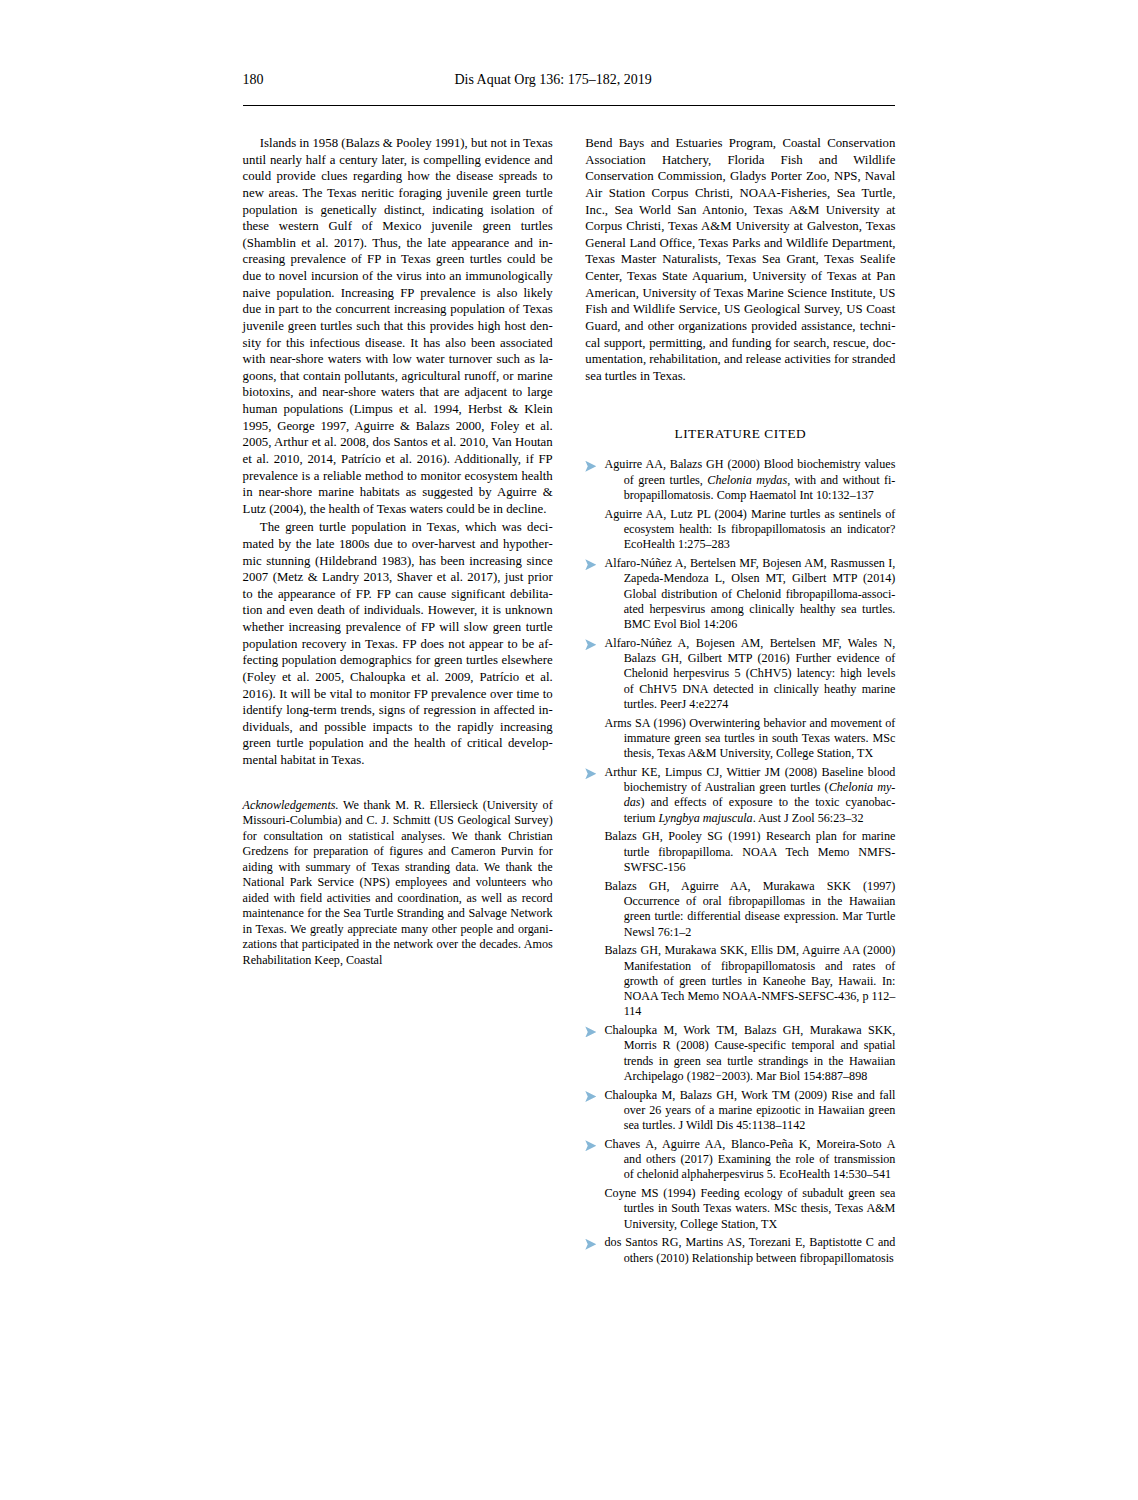180
Dis Aquat Org 136: 175–182, 2019
Islands in 1958 (Balazs & Pooley 1991), but not in Texas until nearly half a century later, is compelling evidence and could provide clues regarding how the disease spreads to new areas. The Texas neritic foraging juvenile green turtle population is genetically distinct, indicating isolation of these western Gulf of Mexico juvenile green turtles (Shamblin et al. 2017). Thus, the late appearance and increasing prevalence of FP in Texas green turtles could be due to novel incursion of the virus into an immunologically naive population. Increasing FP prevalence is also likely due in part to the concurrent increasing population of Texas juvenile green turtles such that this provides high host density for this infectious disease. It has also been associated with near-shore waters with low water turnover such as lagoons, that contain pollutants, agricultural runoff, or marine biotoxins, and near-shore waters that are adjacent to large human populations (Limpus et al. 1994, Herbst & Klein 1995, George 1997, Aguirre & Balazs 2000, Foley et al. 2005, Arthur et al. 2008, dos Santos et al. 2010, Van Houtan et al. 2010, 2014, Patrício et al. 2016). Additionally, if FP prevalence is a reliable method to monitor ecosystem health in near-shore marine habitats as suggested by Aguirre & Lutz (2004), the health of Texas waters could be in decline.
The green turtle population in Texas, which was decimated by the late 1800s due to over-harvest and hypothermic stunning (Hildebrand 1983), has been increasing since 2007 (Metz & Landry 2013, Shaver et al. 2017), just prior to the appearance of FP. FP can cause significant debilitation and even death of individuals. However, it is unknown whether increasing prevalence of FP will slow green turtle population recovery in Texas. FP does not appear to be affecting population demographics for green turtles elsewhere (Foley et al. 2005, Chaloupka et al. 2009, Patrício et al. 2016). It will be vital to monitor FP prevalence over time to identify long-term trends, signs of regression in affected individuals, and possible impacts to the rapidly increasing green turtle population and the health of critical developmental habitat in Texas.
Acknowledgements. We thank M. R. Ellersieck (University of Missouri-Columbia) and C. J. Schmitt (US Geological Survey) for consultation on statistical analyses. We thank Christian Gredzens for preparation of figures and Cameron Purvin for aiding with summary of Texas stranding data. We thank the National Park Service (NPS) employees and volunteers who aided with field activities and coordination, as well as record maintenance for the Sea Turtle Stranding and Salvage Network in Texas. We greatly appreciate many other people and organizations that participated in the network over the decades. Amos Rehabilitation Keep, Coastal
Bend Bays and Estuaries Program, Coastal Conservation Association Hatchery, Florida Fish and Wildlife Conservation Commission, Gladys Porter Zoo, NPS, Naval Air Station Corpus Christi, NOAA-Fisheries, Sea Turtle, Inc., Sea World San Antonio, Texas A&M University at Corpus Christi, Texas A&M University at Galveston, Texas General Land Office, Texas Parks and Wildlife Department, Texas Master Naturalists, Texas Sea Grant, Texas Sealife Center, Texas State Aquarium, University of Texas at Pan American, University of Texas Marine Science Institute, US Fish and Wildlife Service, US Geological Survey, US Coast Guard, and other organizations provided assistance, technical support, permitting, and funding for search, rescue, documentation, rehabilitation, and release activities for stranded sea turtles in Texas.
LITERATURE CITED
Aguirre AA, Balazs GH (2000) Blood biochemistry values of green turtles, Chelonia mydas, with and without fibropapillomatosis. Comp Haematol Int 10:132–137
Aguirre AA, Lutz PL (2004) Marine turtles as sentinels of ecosystem health: Is fibropapillomatosis an indicator? EcoHealth 1:275–283
Alfaro-Núñez A, Bertelsen MF, Bojesen AM, Rasmussen I, Zapeda-Mendoza L, Olsen MT, Gilbert MTP (2014) Global distribution of Chelonid fibropapilloma-associated herpesvirus among clinically healthy sea turtles. BMC Evol Biol 14:206
Alfaro-Núñez A, Bojesen AM, Bertelsen MF, Wales N, Balazs GH, Gilbert MTP (2016) Further evidence of Chelonid herpesvirus 5 (ChHV5) latency: high levels of ChHV5 DNA detected in clinically heathy marine turtles. PeerJ 4:e2274
Arms SA (1996) Overwintering behavior and movement of immature green sea turtles in south Texas waters. MSc thesis, Texas A&M University, College Station, TX
Arthur KE, Limpus CJ, Wittier JM (2008) Baseline blood biochemistry of Australian green turtles (Chelonia mydas) and effects of exposure to the toxic cyanobacterium Lyngbya majuscula. Aust J Zool 56:23–32
Balazs GH, Pooley SG (1991) Research plan for marine turtle fibropapilloma. NOAA Tech Memo NMFS-SWFSC-156
Balazs GH, Aguirre AA, Murakawa SKK (1997) Occurrence of oral fibropapillomas in the Hawaiian green turtle: differential disease expression. Mar Turtle Newsl 76:1–2
Balazs GH, Murakawa SKK, Ellis DM, Aguirre AA (2000) Manifestation of fibropapillomatosis and rates of growth of green turtles in Kaneohe Bay, Hawaii. In: NOAA Tech Memo NOAA-NMFS-SEFSC-436, p 112–114
Chaloupka M, Work TM, Balazs GH, Murakawa SKK, Morris R (2008) Cause-specific temporal and spatial trends in green sea turtle strandings in the Hawaiian Archipelago (1982−2003). Mar Biol 154:887–898
Chaloupka M, Balazs GH, Work TM (2009) Rise and fall over 26 years of a marine epizootic in Hawaiian green sea turtles. J Wildl Dis 45:1138–1142
Chaves A, Aguirre AA, Blanco-Peña K, Moreira-Soto A and others (2017) Examining the role of transmission of chelonid alphaherpesvirus 5. EcoHealth 14:530–541
Coyne MS (1994) Feeding ecology of subadult green sea turtles in South Texas waters. MSc thesis, Texas A&M University, College Station, TX
dos Santos RG, Martins AS, Torezani E, Baptistotte C and others (2010) Relationship between fibropapillomatosis